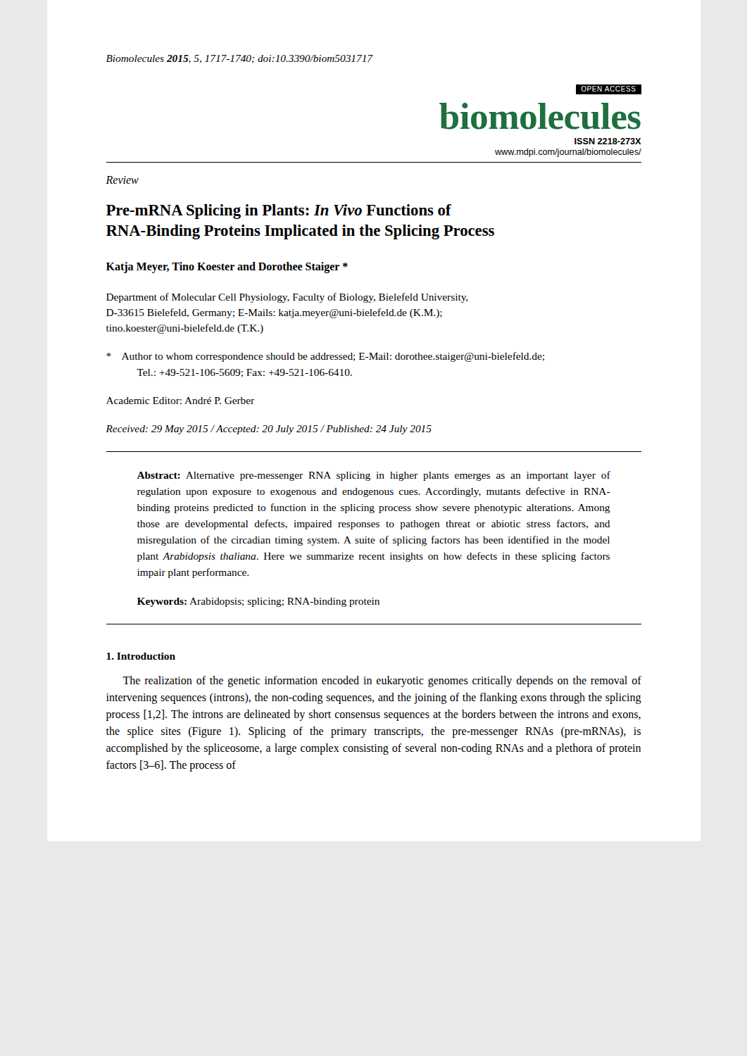Biomolecules 2015, 5, 1717-1740; doi:10.3390/biom5031717
OPEN ACCESS
biomolecules
ISSN 2218-273X
www.mdpi.com/journal/biomolecules/
Review
Pre-mRNA Splicing in Plants: In Vivo Functions of
RNA-Binding Proteins Implicated in the Splicing Process
Katja Meyer, Tino Koester and Dorothee Staiger *
Department of Molecular Cell Physiology, Faculty of Biology, Bielefeld University,
D-33615 Bielefeld, Germany; E-Mails: katja.meyer@uni-bielefeld.de (K.M.);
tino.koester@uni-bielefeld.de (T.K.)
*Author to whom correspondence should be addressed; E-Mail: dorothee.staiger@uni-bielefeld.de;
Tel.: +49-521-106-5609; Fax: +49-521-106-6410.
Academic Editor: André P. Gerber
Received: 29 May 2015 / Accepted: 20 July 2015 / Published: 24 July 2015
Abstract: Alternative pre-messenger RNA splicing in higher plants emerges as an important layer of regulation upon exposure to exogenous and endogenous cues. Accordingly, mutants defective in RNA-binding proteins predicted to function in the splicing process show severe phenotypic alterations. Among those are developmental defects, impaired responses to pathogen threat or abiotic stress factors, and misregulation of the circadian timing system. A suite of splicing factors has been identified in the model plant Arabidopsis thaliana. Here we summarize recent insights on how defects in these splicing factors impair plant performance.
Keywords: Arabidopsis; splicing; RNA-binding protein
1. Introduction
The realization of the genetic information encoded in eukaryotic genomes critically depends on the removal of intervening sequences (introns), the non-coding sequences, and the joining of the flanking exons through the splicing process [1,2]. The introns are delineated by short consensus sequences at the borders between the introns and exons, the splice sites (Figure 1). Splicing of the primary transcripts, the pre-messenger RNAs (pre-mRNAs), is accomplished by the spliceosome, a large complex consisting of several non-coding RNAs and a plethora of protein factors [3–6]. The process of